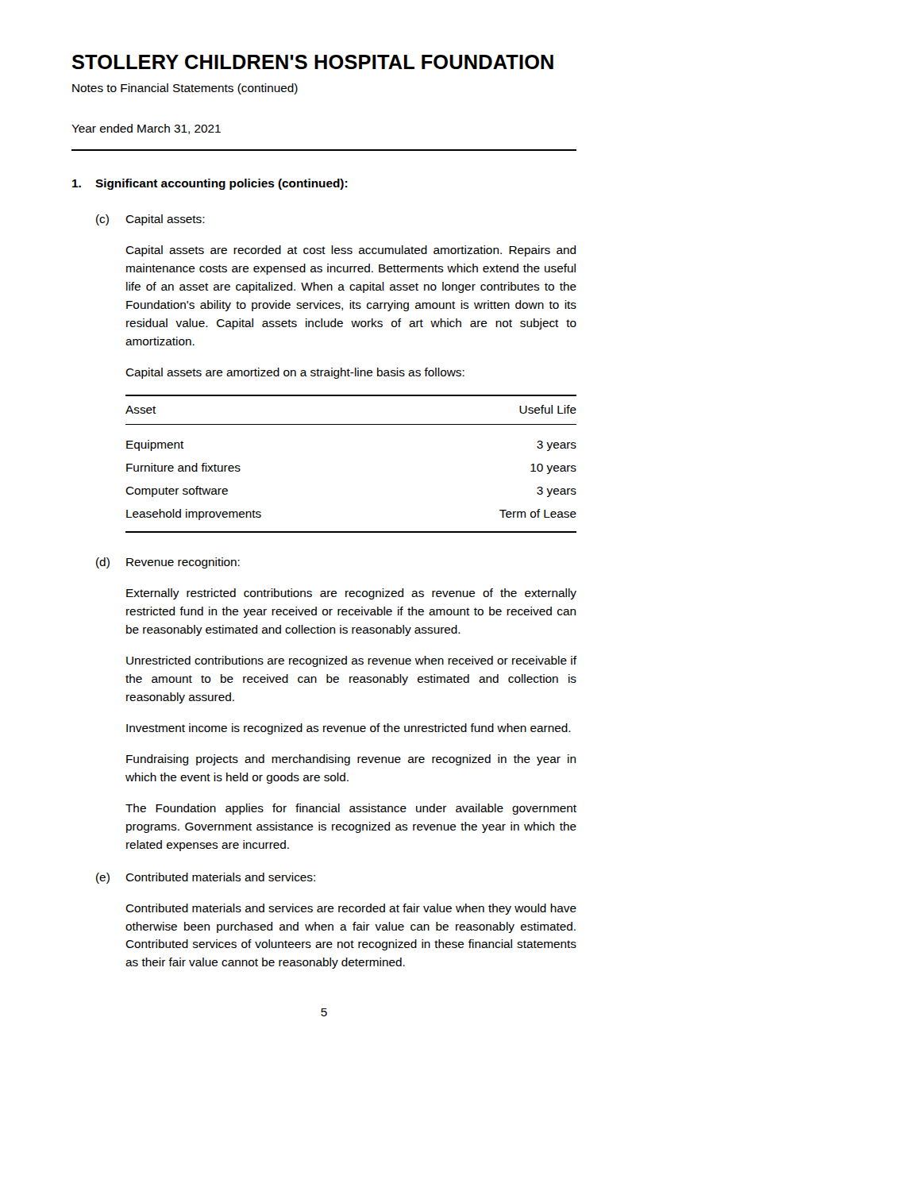STOLLERY CHILDREN'S HOSPITAL FOUNDATION
Notes to Financial Statements (continued)
Year ended March 31, 2021
1. Significant accounting policies (continued):
(c)
Capital assets:
Capital assets are recorded at cost less accumulated amortization. Repairs and maintenance costs are expensed as incurred. Betterments which extend the useful life of an asset are capitalized. When a capital asset no longer contributes to the Foundation's ability to provide services, its carrying amount is written down to its residual value. Capital assets include works of art which are not subject to amortization.
Capital assets are amortized on a straight-line basis as follows:
| Asset | Useful Life |
| --- | --- |
| Equipment | 3 years |
| Furniture and fixtures | 10 years |
| Computer software | 3 years |
| Leasehold improvements | Term of Lease |
(d)
Revenue recognition:
Externally restricted contributions are recognized as revenue of the externally restricted fund in the year received or receivable if the amount to be received can be reasonably estimated and collection is reasonably assured.
Unrestricted contributions are recognized as revenue when received or receivable if the amount to be received can be reasonably estimated and collection is reasonably assured.
Investment income is recognized as revenue of the unrestricted fund when earned.
Fundraising projects and merchandising revenue are recognized in the year in which the event is held or goods are sold.
The Foundation applies for financial assistance under available government programs. Government assistance is recognized as revenue the year in which the related expenses are incurred.
(e)
Contributed materials and services:
Contributed materials and services are recorded at fair value when they would have otherwise been purchased and when a fair value can be reasonably estimated. Contributed services of volunteers are not recognized in these financial statements as their fair value cannot be reasonably determined.
5